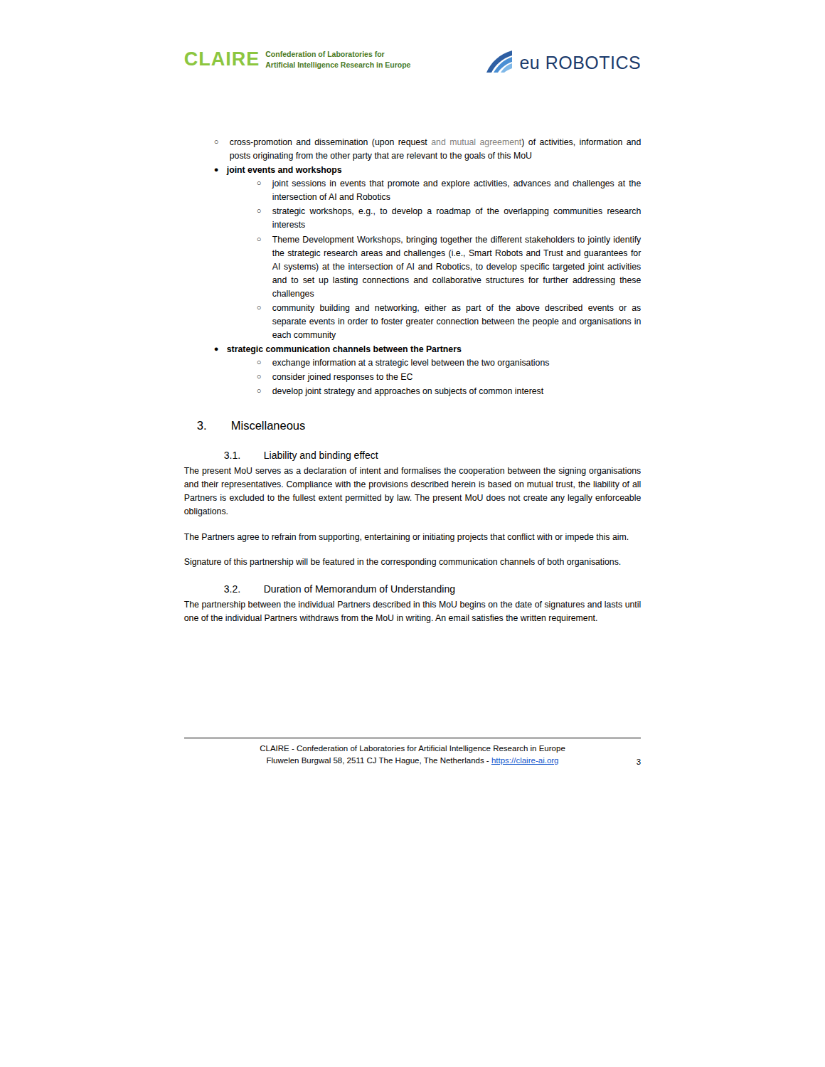CLAIRE
Confederation of Laboratories for
Artificial Intelligence Research in Europe
eu ROBOTICS
cross-promotion and dissemination (upon request and mutual agreement) of activities, information and posts originating from the other party that are relevant to the goals of this MoU
joint events and workshops
joint sessions in events that promote and explore activities, advances and challenges at the intersection of AI and Robotics
strategic workshops, e.g., to develop a roadmap of the overlapping communities research interests
Theme Development Workshops, bringing together the different stakeholders to jointly identify the strategic research areas and challenges (i.e., Smart Robots and Trust and guarantees for AI systems) at the intersection of AI and Robotics, to develop specific targeted joint activities and to set up lasting connections and collaborative structures for further addressing these challenges
community building and networking, either as part of the above described events or as separate events in order to foster greater connection between the people and organisations in each community
strategic communication channels between the Partners
exchange information at a strategic level between the two organisations
consider joined responses to the EC
develop joint strategy and approaches on subjects of common interest
3. Miscellaneous
3.1. Liability and binding effect
The present MoU serves as a declaration of intent and formalises the cooperation between the signing organisations and their representatives. Compliance with the provisions described herein is based on mutual trust, the liability of all Partners is excluded to the fullest extent permitted by law. The present MoU does not create any legally enforceable obligations.
The Partners agree to refrain from supporting, entertaining or initiating projects that conflict with or impede this aim.
Signature of this partnership will be featured in the corresponding communication channels of both organisations.
3.2. Duration of Memorandum of Understanding
The partnership between the individual Partners described in this MoU begins on the date of signatures and lasts until one of the individual Partners withdraws from the MoU in writing. An email satisfies the written requirement.
CLAIRE - Confederation of Laboratories for Artificial Intelligence Research in Europe
Fluwelen Burgwal 58, 2511 CJ The Hague, The Netherlands - https://claire-ai.org 3